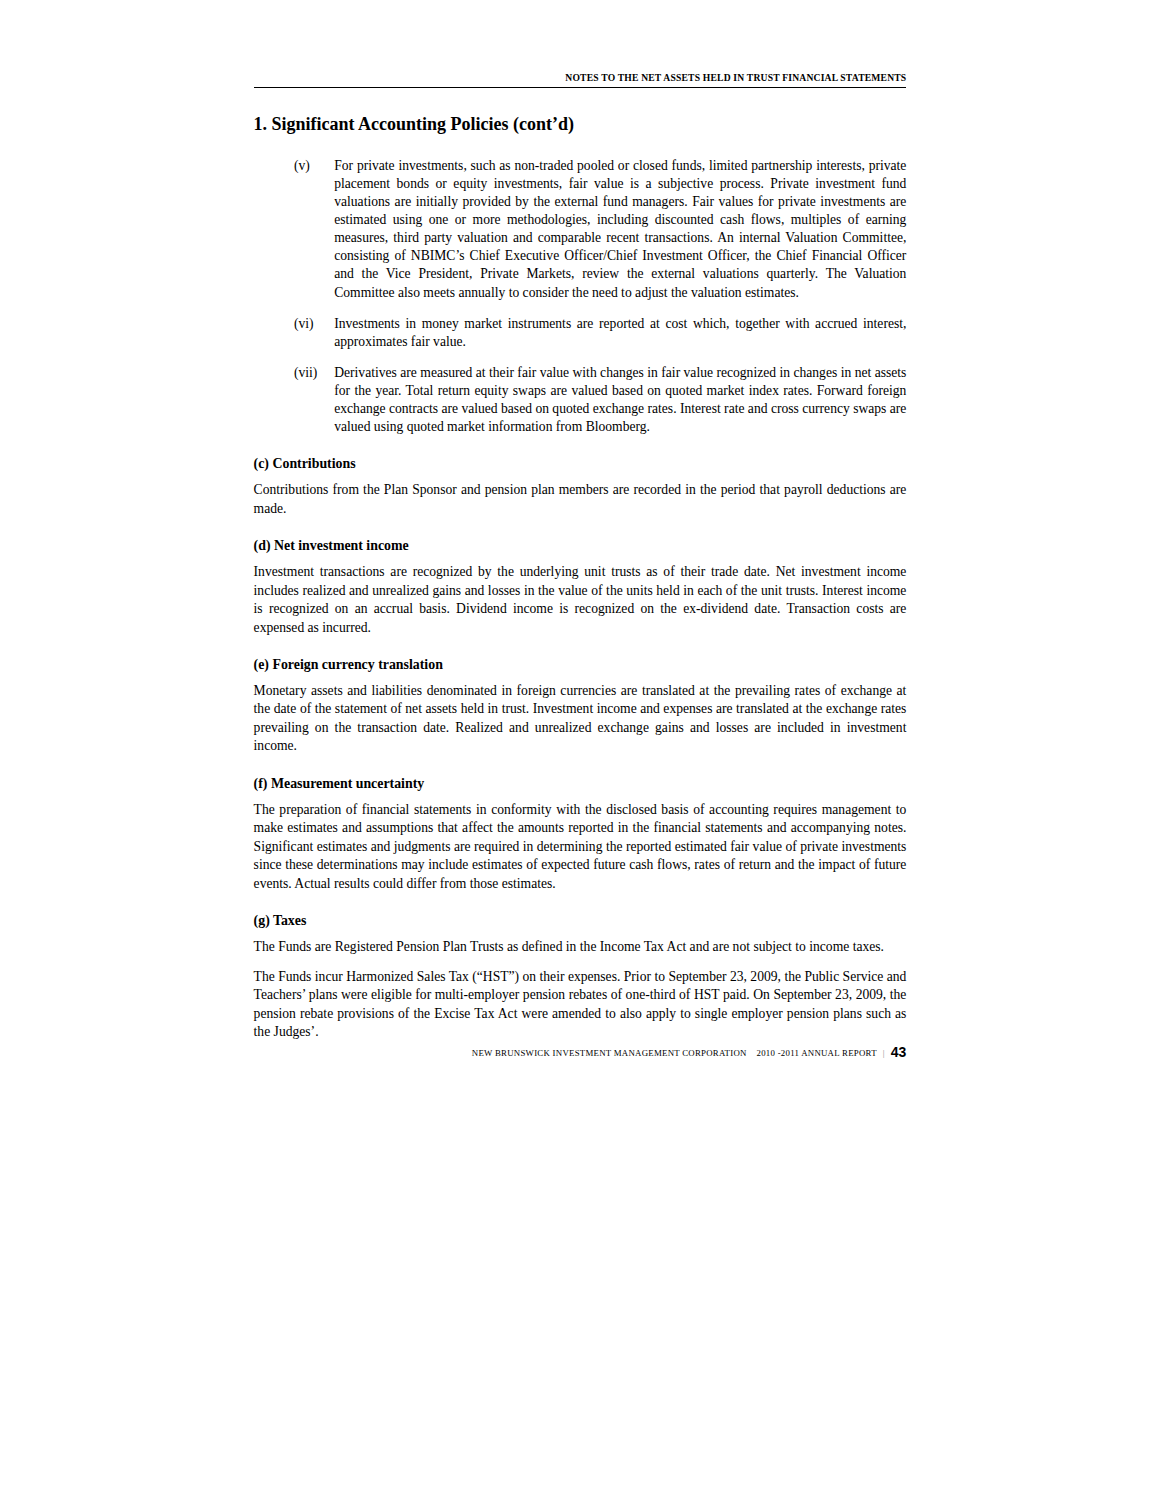NOTES TO THE NET ASSETS HELD IN TRUST FINANCIAL STATEMENTS
1. Significant Accounting Policies (cont’d)
(v)
For private investments, such as non-traded pooled or closed funds, limited partnership interests, private placement bonds or equity investments, fair value is a subjective process. Private investment fund valuations are initially provided by the external fund managers. Fair values for private investments are estimated using one or more methodologies, including discounted cash flows, multiples of earning measures, third party valuation and comparable recent transactions. An internal Valuation Committee, consisting of NBIMC’s Chief Executive Officer/Chief Investment Officer, the Chief Financial Officer and the Vice President, Private Markets, review the external valuations quarterly. The Valuation Committee also meets annually to consider the need to adjust the valuation estimates.
(vi)
Investments in money market instruments are reported at cost which, together with accrued interest, approximates fair value.
(vii)
Derivatives are measured at their fair value with changes in fair value recognized in changes in net assets for the year. Total return equity swaps are valued based on quoted market index rates. Forward foreign exchange contracts are valued based on quoted exchange rates. Interest rate and cross currency swaps are valued using quoted market information from Bloomberg.
(c) Contributions
Contributions from the Plan Sponsor and pension plan members are recorded in the period that payroll deductions are made.
(d) Net investment income
Investment transactions are recognized by the underlying unit trusts as of their trade date. Net investment income includes realized and unrealized gains and losses in the value of the units held in each of the unit trusts. Interest income is recognized on an accrual basis. Dividend income is recognized on the ex-dividend date. Transaction costs are expensed as incurred.
(e) Foreign currency translation
Monetary assets and liabilities denominated in foreign currencies are translated at the prevailing rates of exchange at the date of the statement of net assets held in trust. Investment income and expenses are translated at the exchange rates prevailing on the transaction date. Realized and unrealized exchange gains and losses are included in investment income.
(f) Measurement uncertainty
The preparation of financial statements in conformity with the disclosed basis of accounting requires management to make estimates and assumptions that affect the amounts reported in the financial statements and accompanying notes. Significant estimates and judgments are required in determining the reported estimated fair value of private investments since these determinations may include estimates of expected future cash flows, rates of return and the impact of future events. Actual results could differ from those estimates.
(g) Taxes
The Funds are Registered Pension Plan Trusts as defined in the Income Tax Act and are not subject to income taxes.
The Funds incur Harmonized Sales Tax (“HST”) on their expenses. Prior to September 23, 2009, the Public Service and Teachers’ plans were eligible for multi-employer pension rebates of one-third of HST paid. On September 23, 2009, the pension rebate provisions of the Excise Tax Act were amended to also apply to single employer pension plans such as the Judges’.
NEW BRUNSWICK INVESTMENT MANAGEMENT CORPORATION 2010 -2011 ANNUAL REPORT|43